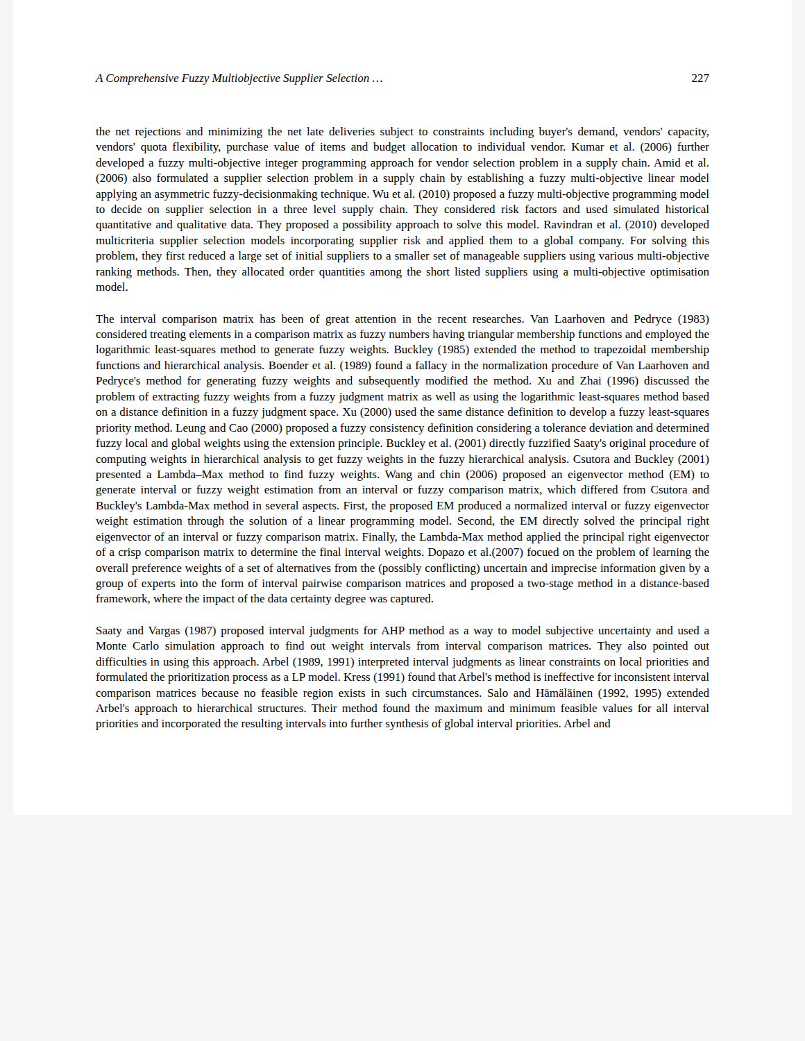A Comprehensive Fuzzy Multiobjective Supplier Selection … 227
the net rejections and minimizing the net late deliveries subject to constraints including buyer's demand, vendors' capacity, vendors' quota flexibility, purchase value of items and budget allocation to individual vendor. Kumar et al. (2006) further developed a fuzzy multi-objective integer programming approach for vendor selection problem in a supply chain. Amid et al. (2006) also formulated a supplier selection problem in a supply chain by establishing a fuzzy multi-objective linear model applying an asymmetric fuzzy-decisionmaking technique. Wu et al. (2010) proposed a fuzzy multi-objective programming model to decide on supplier selection in a three level supply chain. They considered risk factors and used simulated historical quantitative and qualitative data. They proposed a possibility approach to solve this model. Ravindran et al. (2010) developed multicriteria supplier selection models incorporating supplier risk and applied them to a global company. For solving this problem, they first reduced a large set of initial suppliers to a smaller set of manageable suppliers using various multi-objective ranking methods. Then, they allocated order quantities among the short listed suppliers using a multi-objective optimisation model.
The interval comparison matrix has been of great attention in the recent researches. Van Laarhoven and Pedryce (1983) considered treating elements in a comparison matrix as fuzzy numbers having triangular membership functions and employed the logarithmic least-squares method to generate fuzzy weights. Buckley (1985) extended the method to trapezoidal membership functions and hierarchical analysis. Boender et al. (1989) found a fallacy in the normalization procedure of Van Laarhoven and Pedryce's method for generating fuzzy weights and subsequently modified the method. Xu and Zhai (1996) discussed the problem of extracting fuzzy weights from a fuzzy judgment matrix as well as using the logarithmic least-squares method based on a distance definition in a fuzzy judgment space. Xu (2000) used the same distance definition to develop a fuzzy least-squares priority method. Leung and Cao (2000) proposed a fuzzy consistency definition considering a tolerance deviation and determined fuzzy local and global weights using the extension principle. Buckley et al. (2001) directly fuzzified Saaty's original procedure of computing weights in hierarchical analysis to get fuzzy weights in the fuzzy hierarchical analysis. Csutora and Buckley (2001) presented a Lambda–Max method to find fuzzy weights. Wang and chin (2006) proposed an eigenvector method (EM) to generate interval or fuzzy weight estimation from an interval or fuzzy comparison matrix, which differed from Csutora and Buckley's Lambda-Max method in several aspects. First, the proposed EM produced a normalized interval or fuzzy eigenvector weight estimation through the solution of a linear programming model. Second, the EM directly solved the principal right eigenvector of an interval or fuzzy comparison matrix. Finally, the Lambda-Max method applied the principal right eigenvector of a crisp comparison matrix to determine the final interval weights. Dopazo et al.(2007) focued on the problem of learning the overall preference weights of a set of alternatives from the (possibly conflicting) uncertain and imprecise information given by a group of experts into the form of interval pairwise comparison matrices and proposed a two-stage method in a distance-based framework, where the impact of the data certainty degree was captured.
Saaty and Vargas (1987) proposed interval judgments for AHP method as a way to model subjective uncertainty and used a Monte Carlo simulation approach to find out weight intervals from interval comparison matrices. They also pointed out difficulties in using this approach. Arbel (1989, 1991) interpreted interval judgments as linear constraints on local priorities and formulated the prioritization process as a LP model. Kress (1991) found that Arbel's method is ineffective for inconsistent interval comparison matrices because no feasible region exists in such circumstances. Salo and Hämäläinen (1992, 1995) extended Arbel's approach to hierarchical structures. Their method found the maximum and minimum feasible values for all interval priorities and incorporated the resulting intervals into further synthesis of global interval priorities. Arbel and